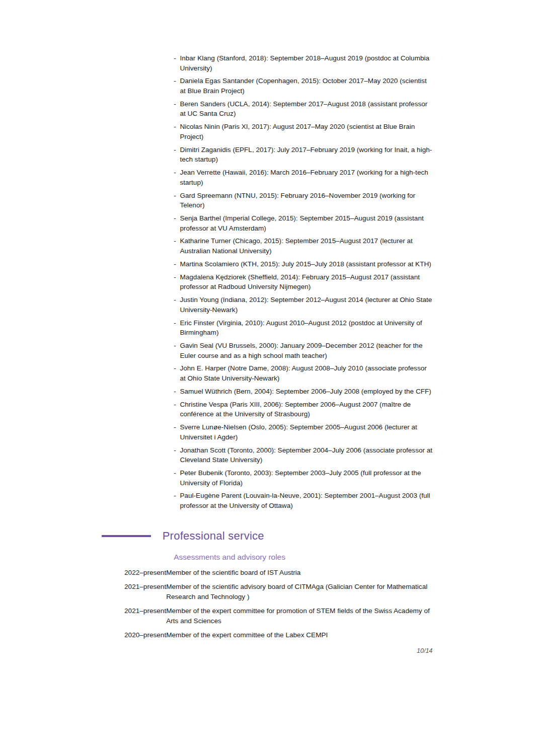Inbar Klang (Stanford, 2018): September 2018–August 2019 (postdoc at Columbia University)
Daniela Egas Santander (Copenhagen, 2015): October 2017–May 2020 (scientist at Blue Brain Project)
Beren Sanders (UCLA, 2014): September 2017–August 2018 (assistant professor at UC Santa Cruz)
Nicolas Ninin (Paris XI, 2017): August 2017–May 2020 (scientist at Blue Brain Project)
Dimitri Zaganidis (EPFL, 2017): July 2017–February 2019 (working for Inait, a high-tech startup)
Jean Verrette (Hawaii, 2016): March 2016–February 2017 (working for a high-tech startup)
Gard Spreemann (NTNU, 2015): February 2016–November 2019 (working for Telenor)
Senja Barthel (Imperial College, 2015): September 2015–August 2019 (assistant professor at VU Amsterdam)
Katharine Turner (Chicago, 2015): September 2015–August 2017 (lecturer at Australian National University)
Martina Scolamiero (KTH, 2015): July 2015–July 2018 (assistant professor at KTH)
Magdalena Kędziorek (Sheffield, 2014): February 2015–August 2017 (assistant professor at Radboud University Nijmegen)
Justin Young (Indiana, 2012): September 2012–August 2014 (lecturer at Ohio State University-Newark)
Eric Finster (Virginia, 2010): August 2010–August 2012 (postdoc at University of Birmingham)
Gavin Seal (VU Brussels, 2000): January 2009–December 2012 (teacher for the Euler course and as a high school math teacher)
John E. Harper (Notre Dame, 2008): August 2008–July 2010 (associate professor at Ohio State University-Newark)
Samuel Wüthrich (Bern, 2004): September 2006–July 2008 (employed by the CFF)
Christine Vespa (Paris XIII, 2006): September 2006–August 2007 (maître de conférence at the University of Strasbourg)
Sverre Lunøe-Nielsen (Oslo, 2005): September 2005–August 2006 (lecturer at Universitet i Agder)
Jonathan Scott (Toronto, 2000): September 2004–July 2006 (associate professor at Cleveland State University)
Peter Bubenik (Toronto, 2003): September 2003–July 2005 (full professor at the University of Florida)
Paul-Eugène Parent (Louvain-la-Neuve, 2001): September 2001–August 2003 (full professor at the University of Ottawa)
Professional service
Assessments and advisory roles
| 2022–present | Member of the scientific board of IST Austria |
| 2021–present | Member of the scientific advisory board of CITMAga (Galician Center for Mathematical Research and Technology ) |
| 2021–present | Member of the expert committee for promotion of STEM fields of the Swiss Academy of Arts and Sciences |
| 2020–present | Member of the expert committee of the Labex CEMPI |
10/14